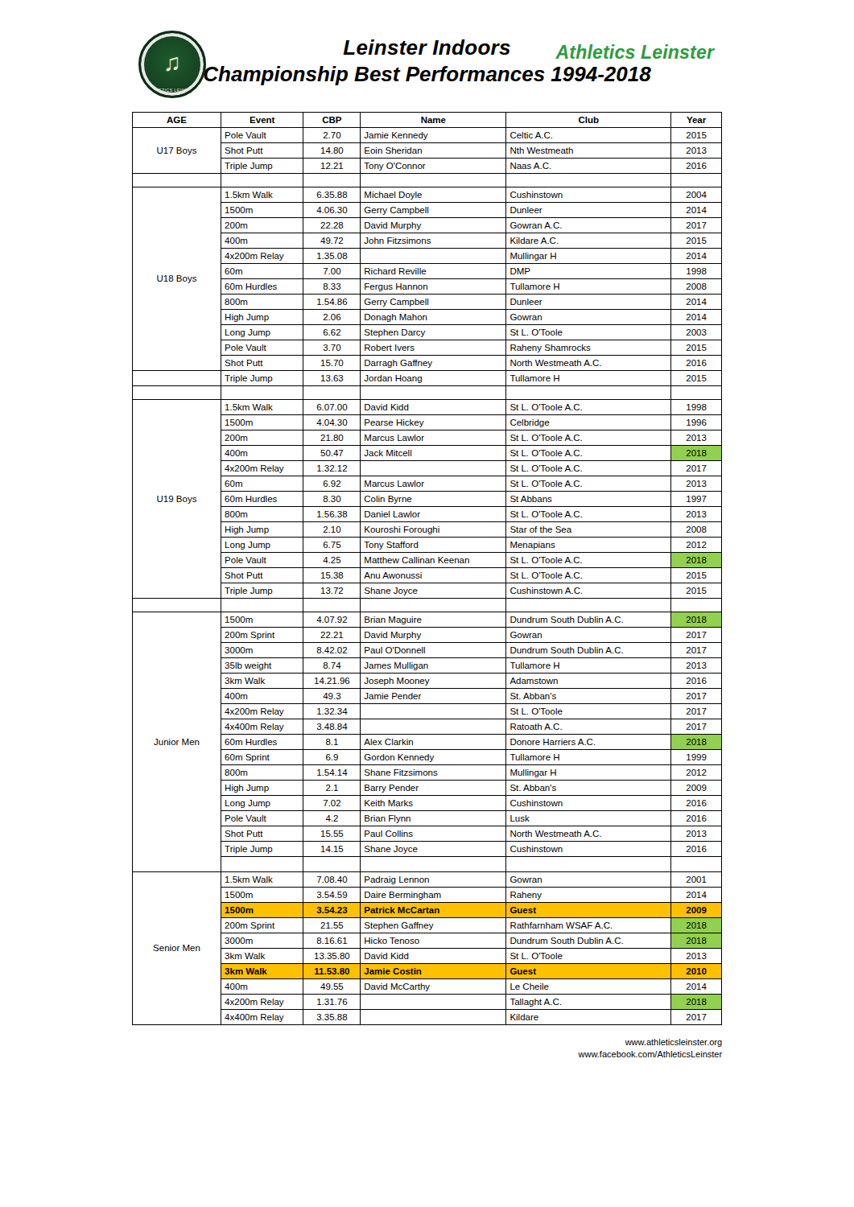♫ Athletics Leinster
Athletics Leinster
Leinster Indoors
Championship Best Performances 1994-2018
| AGE | Event | CBP | Name | Club | Year |
| --- | --- | --- | --- | --- | --- |
| U17 Boys | Pole Vault | 2.70 | Jamie Kennedy | Celtic A.C. | 2015 |
| Shot Putt | 14.80 | Eoin Sheridan | Nth Westmeath | 2013 |
| Triple Jump | 12.21 | Tony O'Connor | Naas A.C. | 2016 |
| U18 Boys | 1.5km Walk | 6.35.88 | Michael Doyle | Cushinstown | 2004 |
| 1500m | 4.06.30 | Gerry Campbell | Dunleer | 2014 |
| 200m | 22.28 | David Murphy | Gowran A.C. | 2017 |
| 400m | 49.72 | John Fitzsimons | Kildare A.C. | 2015 |
| 4x200m Relay | 1.35.08 | | Mullingar H | 2014 |
| 60m | 7.00 | Richard Reville | DMP | 1998 |
| 60m Hurdles | 8.33 | Fergus Hannon | Tullamore H | 2008 |
| 800m | 1.54.86 | Gerry Campbell | Dunleer | 2014 |
| High Jump | 2.06 | Donagh Mahon | Gowran | 2014 |
| Long Jump | 6.62 | Stephen Darcy | St L. O'Toole | 2003 |
| Pole Vault | 3.70 | Robert Ivers | Raheny Shamrocks | 2015 |
| Shot Putt | 15.70 | Darragh Gaffney | North Westmeath A.C. | 2016 |
| | Triple Jump | 13.63 | Jordan Hoang | Tullamore H | 2015 |
| U19 Boys | 1.5km Walk | 6.07.00 | David Kidd | St L. O'Toole A.C. | 1998 |
| 1500m | 4.04.30 | Pearse Hickey | Celbridge | 1996 |
| 200m | 21.80 | Marcus Lawlor | St L. O'Toole A.C. | 2013 |
| 400m | 50.47 | Jack Mitcell | St L. O'Toole A.C. | 2018 |
| 4x200m Relay | 1.32.12 | | St L. O'Toole A.C. | 2017 |
| 60m | 6.92 | Marcus Lawlor | St L. O'Toole A.C. | 2013 |
| 60m Hurdles | 8.30 | Colin Byrne | St Abbans | 1997 |
| 800m | 1.56.38 | Daniel Lawlor | St L. O'Toole A.C. | 2013 |
| High Jump | 2.10 | Kouroshi Foroughi | Star of the Sea | 2008 |
| Long Jump | 6.75 | Tony Stafford | Menapians | 2012 |
| Pole Vault | 4.25 | Matthew Callinan Keenan | St L. O'Toole A.C. | 2018 |
| Shot Putt | 15.38 | Anu Awonussi | St L. O'Toole A.C. | 2015 |
| Triple Jump | 13.72 | Shane Joyce | Cushinstown A.C. | 2015 |
| Junior Men | 1500m | 4.07.92 | Brian Maguire | Dundrum South Dublin A.C. | 2018 |
| 200m Sprint | 22.21 | David Murphy | Gowran | 2017 |
| 3000m | 8.42.02 | Paul O'Donnell | Dundrum South Dublin A.C. | 2017 |
| 35lb weight | 8.74 | James Mulligan | Tullamore H | 2013 |
| 3km Walk | 14.21.96 | Joseph Mooney | Adamstown | 2016 |
| 400m | 49.3 | Jamie Pender | St. Abban's | 2017 |
| 4x200m Relay | 1.32.34 | | St L. O'Toole | 2017 |
| 4x400m Relay | 3.48.84 | | Ratoath A.C. | 2017 |
| 60m Hurdles | 8.1 | Alex Clarkin | Donore Harriers A.C. | 2018 |
| 60m Sprint | 6.9 | Gordon Kennedy | Tullamore H | 1999 |
| 800m | 1.54.14 | Shane Fitzsimons | Mullingar H | 2012 |
| High Jump | 2.1 | Barry Pender | St. Abban's | 2009 |
| Long Jump | 7.02 | Keith Marks | Cushinstown | 2016 |
| Pole Vault | 4.2 | Brian Flynn | Lusk | 2016 |
| Shot Putt | 15.55 | Paul Collins | North Westmeath A.C. | 2013 |
| Triple Jump | 14.15 | Shane Joyce | Cushinstown | 2016 |
| Senior Men | 1.5km Walk | 7.08.40 | Padraig Lennon | Gowran | 2001 |
| 1500m | 3.54.59 | Daire Bermingham | Raheny | 2014 |
| 1500m | 3.54.23 | Patrick McCartan | Guest | 2009 |
| 200m Sprint | 21.55 | Stephen Gaffney | Rathfarnham WSAF A.C. | 2018 |
| 3000m | 8.16.61 | Hicko Tenoso | Dundrum South Dublin A.C. | 2018 |
| 3km Walk | 13.35.80 | David Kidd | St L. O'Toole | 2013 |
| 3km Walk | 11.53.80 | Jamie Costin | Guest | 2010 |
| 400m | 49.55 | David McCarthy | Le Cheile | 2014 |
| 4x200m Relay | 1.31.76 | | Tallaght A.C. | 2018 |
| 4x400m Relay | 3.35.88 | | Kildare | 2017 |
www.athleticsleinster.org
www.facebook.com/AthleticsLeinster